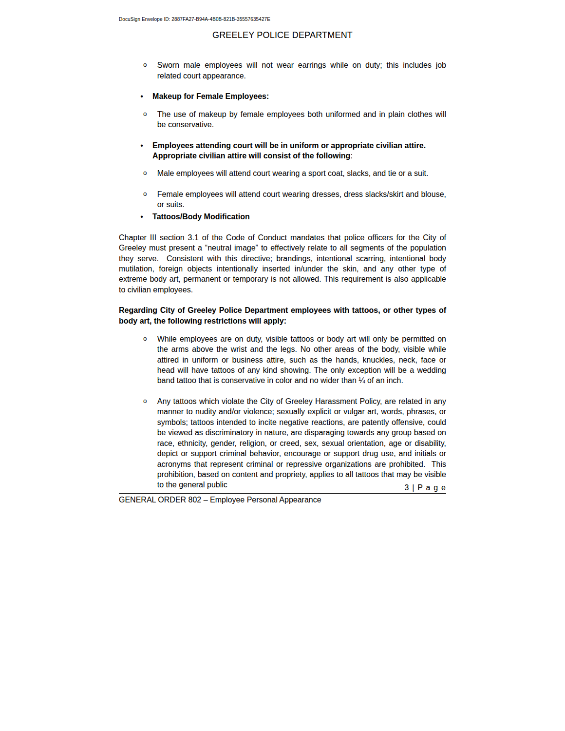DocuSign Envelope ID: 2887FA27-B94A-4B0B-821B-35557635427E
GREELEY POLICE DEPARTMENT
Sworn male employees will not wear earrings while on duty; this includes job related court appearance.
Makeup for Female Employees:
The use of makeup by female employees both uniformed and in plain clothes will be conservative.
Employees attending court will be in uniform or appropriate civilian attire. Appropriate civilian attire will consist of the following:
Male employees will attend court wearing a sport coat, slacks, and tie or a suit.
Female employees will attend court wearing dresses, dress slacks/skirt and blouse, or suits.
Tattoos/Body Modification
Chapter III section 3.1 of the Code of Conduct mandates that police officers for the City of Greeley must present a “neutral image” to effectively relate to all segments of the population they serve. Consistent with this directive; brandings, intentional scarring, intentional body mutilation, foreign objects intentionally inserted in/under the skin, and any other type of extreme body art, permanent or temporary is not allowed. This requirement is also applicable to civilian employees.
Regarding City of Greeley Police Department employees with tattoos, or other types of body art, the following restrictions will apply:
While employees are on duty, visible tattoos or body art will only be permitted on the arms above the wrist and the legs. No other areas of the body, visible while attired in uniform or business attire, such as the hands, knuckles, neck, face or head will have tattoos of any kind showing. The only exception will be a wedding band tattoo that is conservative in color and no wider than ¼ of an inch.
Any tattoos which violate the City of Greeley Harassment Policy, are related in any manner to nudity and/or violence; sexually explicit or vulgar art, words, phrases, or symbols; tattoos intended to incite negative reactions, are patently offensive, could be viewed as discriminatory in nature, are disparaging towards any group based on race, ethnicity, gender, religion, or creed, sex, sexual orientation, age or disability, depict or support criminal behavior, encourage or support drug use, and initials or acronyms that represent criminal or repressive organizations are prohibited. This prohibition, based on content and propriety, applies to all tattoos that may be visible to the general public
3 | P a g e
GENERAL ORDER 802 – Employee Personal Appearance